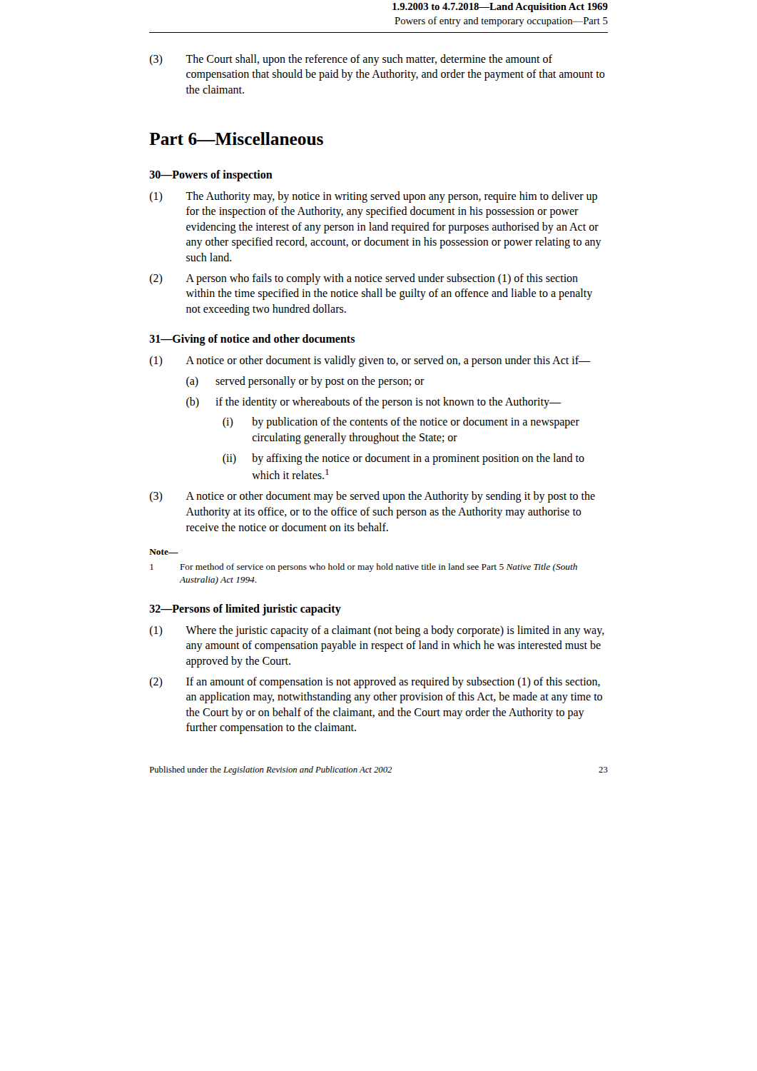1.9.2003 to 4.7.2018—Land Acquisition Act 1969
Powers of entry and temporary occupation—Part 5
(3)
The Court shall, upon the reference of any such matter, determine the amount of compensation that should be paid by the Authority, and order the payment of that amount to the claimant.
Part 6—Miscellaneous
30—Powers of inspection
(1)
The Authority may, by notice in writing served upon any person, require him to deliver up for the inspection of the Authority, any specified document in his possession or power evidencing the interest of any person in land required for purposes authorised by an Act or any other specified record, account, or document in his possession or power relating to any such land.
(2)
A person who fails to comply with a notice served under subsection (1) of this section within the time specified in the notice shall be guilty of an offence and liable to a penalty not exceeding two hundred dollars.
31—Giving of notice and other documents
(1)
A notice or other document is validly given to, or served on, a person under this Act if—
(a)
served personally or by post on the person; or
(b)
if the identity or whereabouts of the person is not known to the Authority—
(i)
by publication of the contents of the notice or document in a newspaper circulating generally throughout the State; or
(ii)
by affixing the notice or document in a prominent position on the land to which it relates.1
(3)
A notice or other document may be served upon the Authority by sending it by post to the Authority at its office, or to the office of such person as the Authority may authorise to receive the notice or document on its behalf.
Note—
1
For method of service on persons who hold or may hold native title in land see Part 5 Native Title (South Australia) Act 1994.
32—Persons of limited juristic capacity
(1)
Where the juristic capacity of a claimant (not being a body corporate) is limited in any way, any amount of compensation payable in respect of land in which he was interested must be approved by the Court.
(2)
If an amount of compensation is not approved as required by subsection (1) of this section, an application may, notwithstanding any other provision of this Act, be made at any time to the Court by or on behalf of the claimant, and the Court may order the Authority to pay further compensation to the claimant.
Published under the Legislation Revision and Publication Act 2002
23